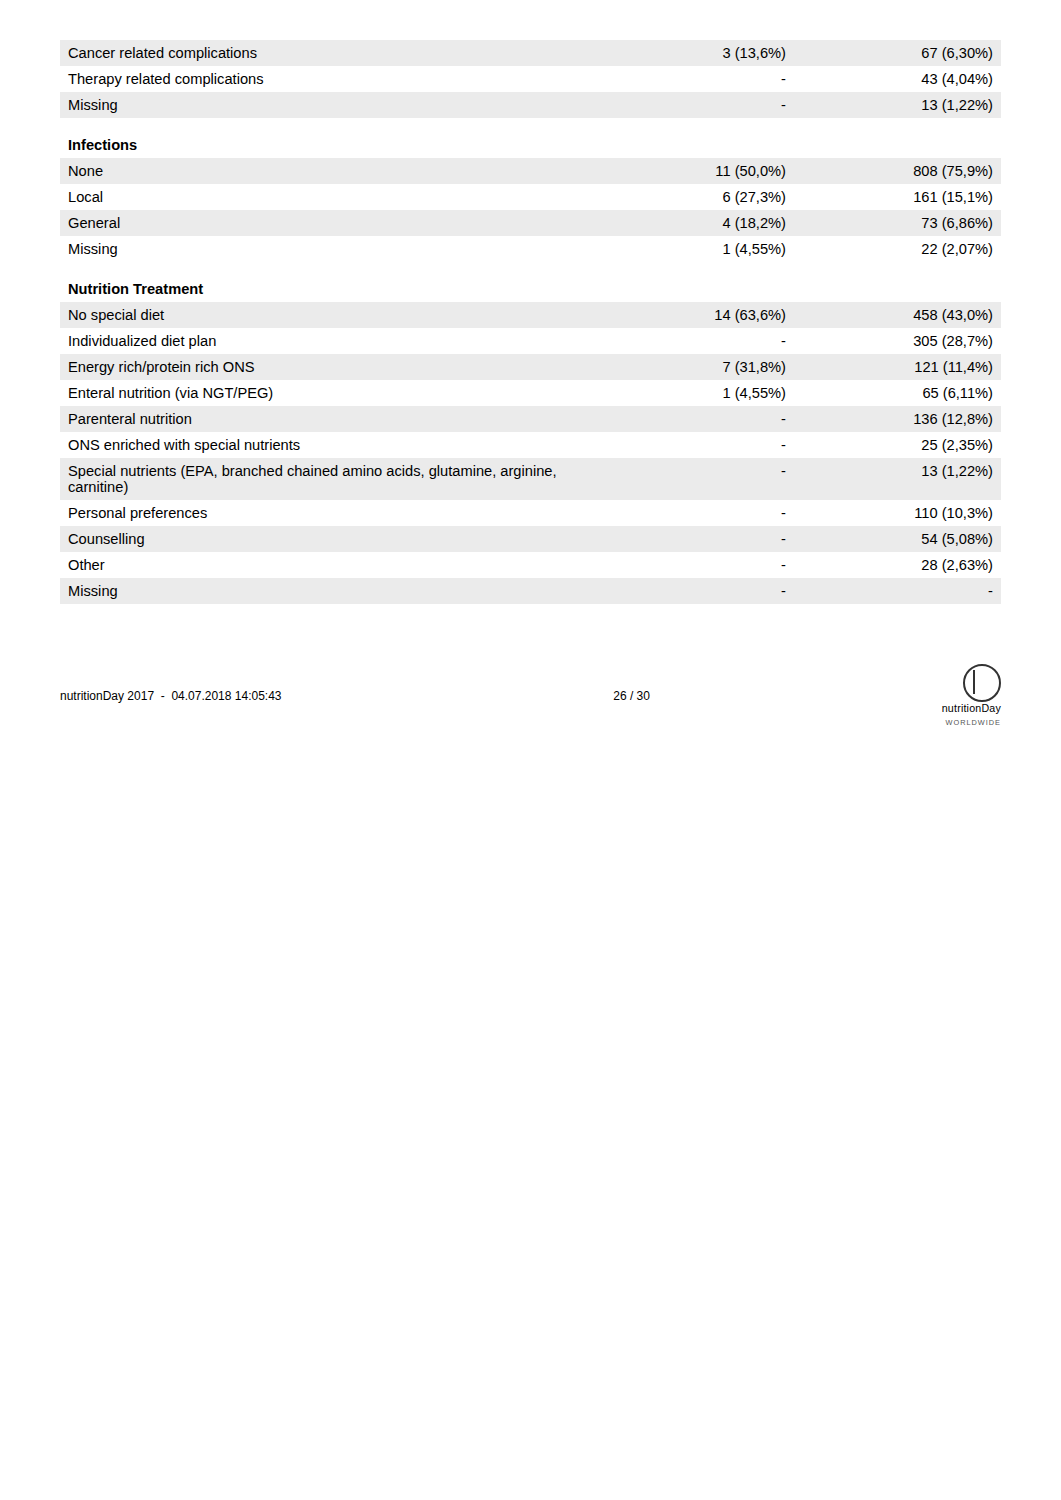| Cancer related complications | 3 (13,6%) | 67 (6,30%) |
| Therapy related complications | - | 43 (4,04%) |
| Missing | - | 13 (1,22%) |
| Infections | | |
| None | 11 (50,0%) | 808 (75,9%) |
| Local | 6 (27,3%) | 161 (15,1%) |
| General | 4 (18,2%) | 73 (6,86%) |
| Missing | 1 (4,55%) | 22 (2,07%) |
| Nutrition Treatment | | |
| No special diet | 14 (63,6%) | 458 (43,0%) |
| Individualized diet plan | - | 305 (28,7%) |
| Energy rich/protein rich ONS | 7 (31,8%) | 121 (11,4%) |
| Enteral nutrition (via NGT/PEG) | 1 (4,55%) | 65 (6,11%) |
| Parenteral nutrition | - | 136 (12,8%) |
| ONS enriched with special nutrients | - | 25 (2,35%) |
| Special nutrients (EPA, branched chained amino acids, glutamine, arginine, carnitine) | - | 13 (1,22%) |
| Personal preferences | - | 110 (10,3%) |
| Counselling | - | 54 (5,08%) |
| Other | - | 28 (2,63%) |
| Missing | - | - |
nutritionDay 2017 - 04.07.2018 14:05:43
26 / 30
nutrition Day
WORLDWIDE